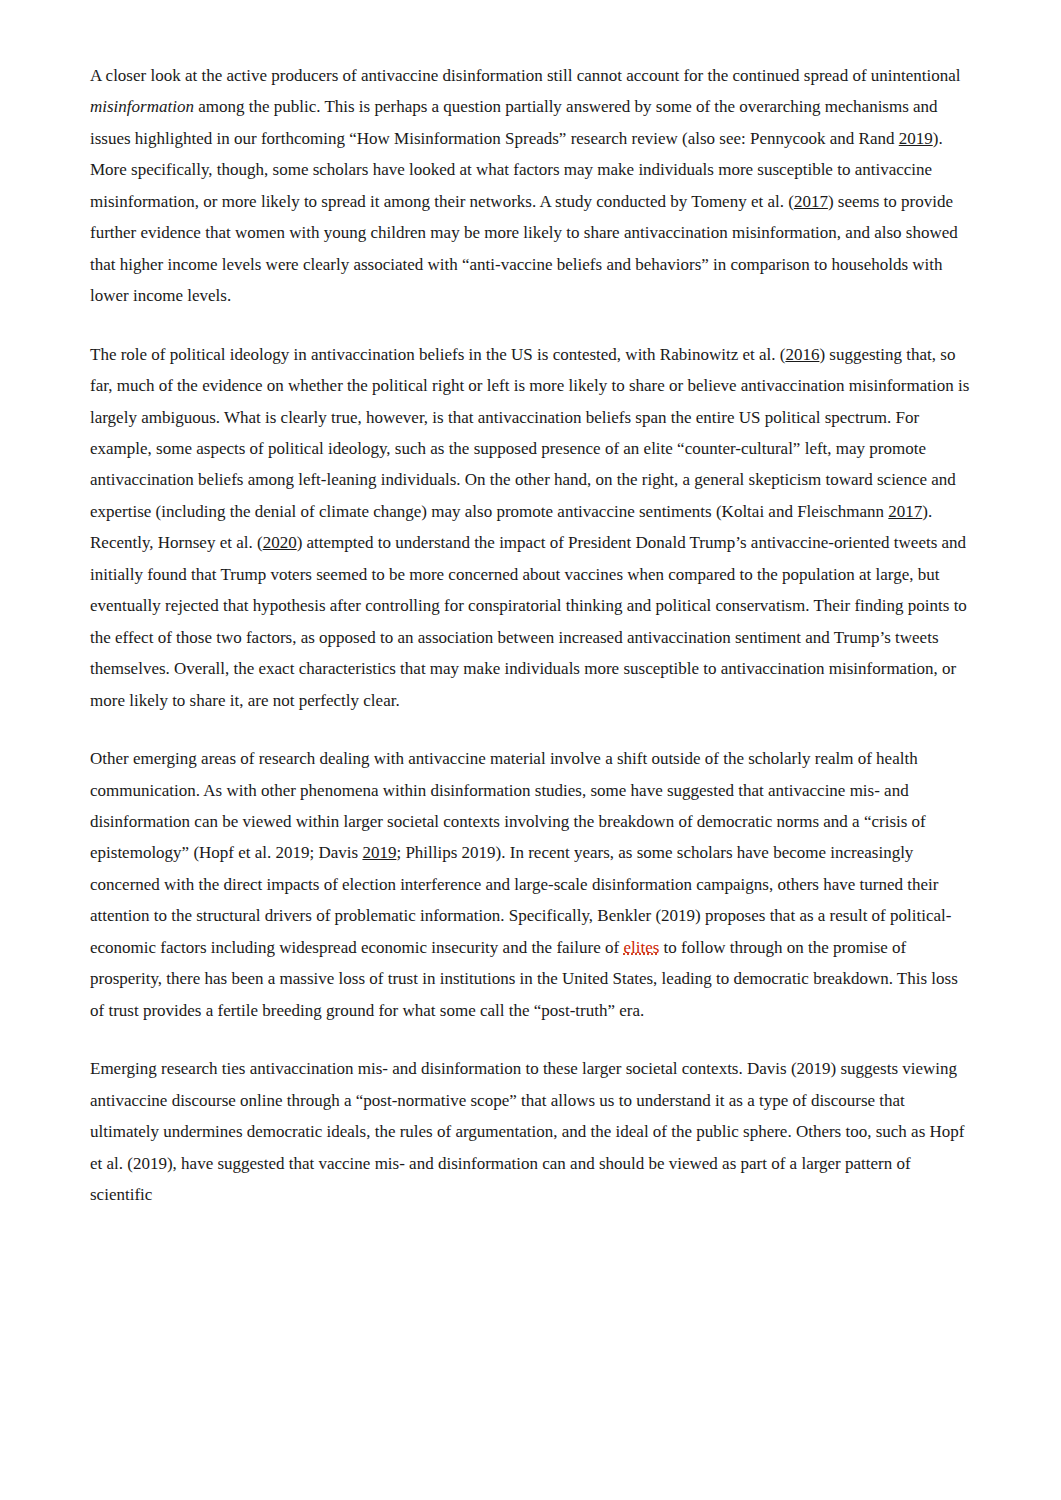A closer look at the active producers of antivaccine disinformation still cannot account for the continued spread of unintentional misinformation among the public. This is perhaps a question partially answered by some of the overarching mechanisms and issues highlighted in our forthcoming “How Misinformation Spreads” research review (also see: Pennycook and Rand 2019). More specifically, though, some scholars have looked at what factors may make individuals more susceptible to antivaccine misinformation, or more likely to spread it among their networks. A study conducted by Tomeny et al. (2017) seems to provide further evidence that women with young children may be more likely to share antivaccination misinformation, and also showed that higher income levels were clearly associated with “anti-vaccine beliefs and behaviors” in comparison to households with lower income levels.
The role of political ideology in antivaccination beliefs in the US is contested, with Rabinowitz et al. (2016) suggesting that, so far, much of the evidence on whether the political right or left is more likely to share or believe antivaccination misinformation is largely ambiguous. What is clearly true, however, is that antivaccination beliefs span the entire US political spectrum. For example, some aspects of political ideology, such as the supposed presence of an elite “counter-cultural” left, may promote antivaccination beliefs among left-leaning individuals. On the other hand, on the right, a general skepticism toward science and expertise (including the denial of climate change) may also promote antivaccine sentiments (Koltai and Fleischmann 2017). Recently, Hornsey et al. (2020) attempted to understand the impact of President Donald Trump’s antivaccine-oriented tweets and initially found that Trump voters seemed to be more concerned about vaccines when compared to the population at large, but eventually rejected that hypothesis after controlling for conspiratorial thinking and political conservatism. Their finding points to the effect of those two factors, as opposed to an association between increased antivaccination sentiment and Trump’s tweets themselves. Overall, the exact characteristics that may make individuals more susceptible to antivaccination misinformation, or more likely to share it, are not perfectly clear.
Other emerging areas of research dealing with antivaccine material involve a shift outside of the scholarly realm of health communication. As with other phenomena within disinformation studies, some have suggested that antivaccine mis- and disinformation can be viewed within larger societal contexts involving the breakdown of democratic norms and a “crisis of epistemology” (Hopf et al. 2019; Davis 2019; Phillips 2019). In recent years, as some scholars have become increasingly concerned with the direct impacts of election interference and large-scale disinformation campaigns, others have turned their attention to the structural drivers of problematic information. Specifically, Benkler (2019) proposes that as a result of political-economic factors including widespread economic insecurity and the failure of elites to follow through on the promise of prosperity, there has been a massive loss of trust in institutions in the United States, leading to democratic breakdown. This loss of trust provides a fertile breeding ground for what some call the “post-truth” era.
Emerging research ties antivaccination mis- and disinformation to these larger societal contexts. Davis (2019) suggests viewing antivaccine discourse online through a “post-normative scope” that allows us to understand it as a type of discourse that ultimately undermines democratic ideals, the rules of argumentation, and the ideal of the public sphere. Others too, such as Hopf et al. (2019), have suggested that vaccine mis- and disinformation can and should be viewed as part of a larger pattern of scientific